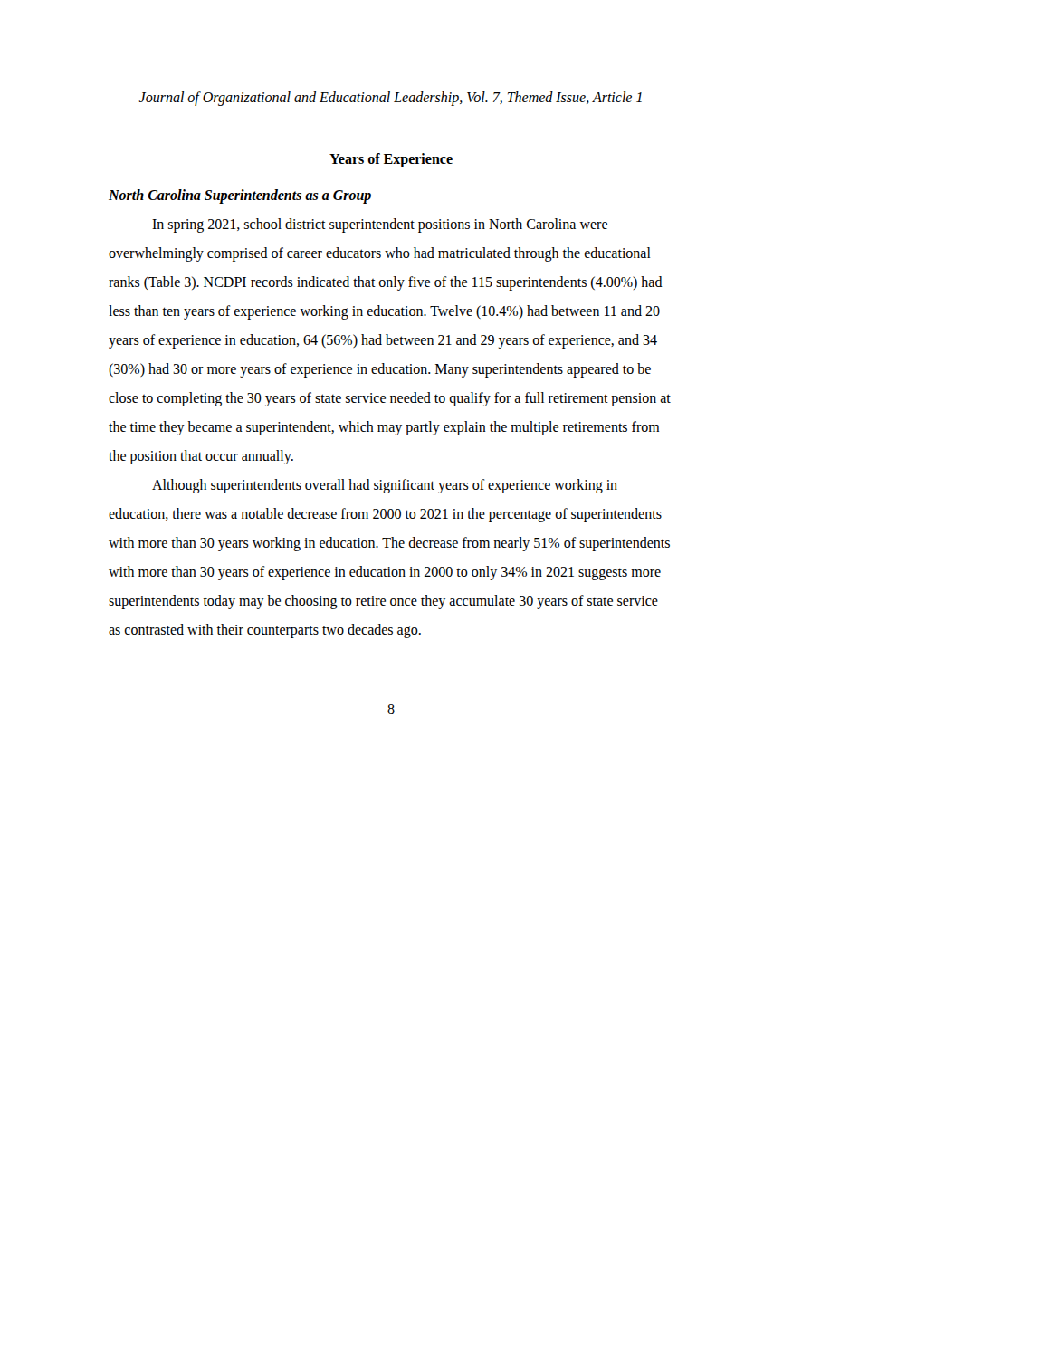Journal of Organizational and Educational Leadership, Vol. 7, Themed Issue, Article 1
Years of Experience
North Carolina Superintendents as a Group
In spring 2021, school district superintendent positions in North Carolina were overwhelmingly comprised of career educators who had matriculated through the educational ranks (Table 3). NCDPI records indicated that only five of the 115 superintendents (4.00%) had less than ten years of experience working in education. Twelve (10.4%) had between 11 and 20 years of experience in education, 64 (56%) had between 21 and 29 years of experience, and 34 (30%) had 30 or more years of experience in education. Many superintendents appeared to be close to completing the 30 years of state service needed to qualify for a full retirement pension at the time they became a superintendent, which may partly explain the multiple retirements from the position that occur annually.
Although superintendents overall had significant years of experience working in education, there was a notable decrease from 2000 to 2021 in the percentage of superintendents with more than 30 years working in education. The decrease from nearly 51% of superintendents with more than 30 years of experience in education in 2000 to only 34% in 2021 suggests more superintendents today may be choosing to retire once they accumulate 30 years of state service as contrasted with their counterparts two decades ago.
8